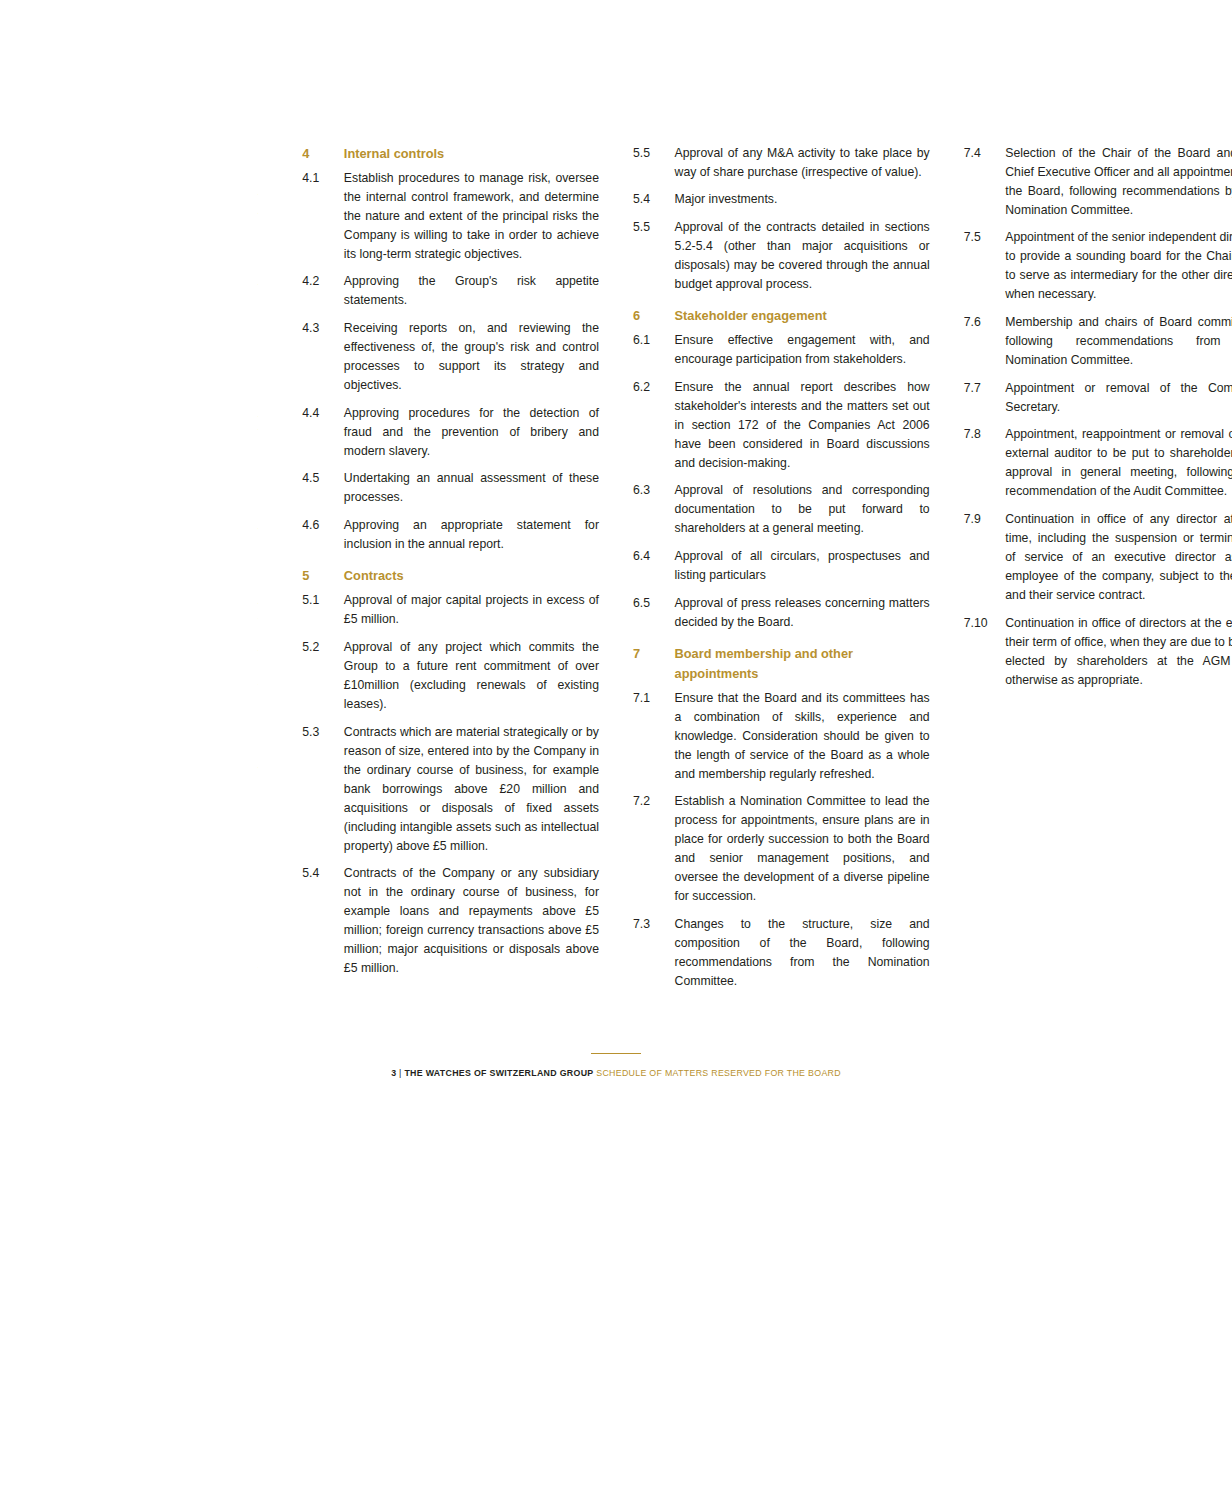4 Internal controls
4.1 Establish procedures to manage risk, oversee the internal control framework, and determine the nature and extent of the principal risks the Company is willing to take in order to achieve its long-term strategic objectives.
4.2 Approving the Group's risk appetite statements.
4.3 Receiving reports on, and reviewing the effectiveness of, the group's risk and control processes to support its strategy and objectives.
4.4 Approving procedures for the detection of fraud and the prevention of bribery and modern slavery.
4.5 Undertaking an annual assessment of these processes.
4.6 Approving an appropriate statement for inclusion in the annual report.
5 Contracts
5.1 Approval of major capital projects in excess of £5 million.
5.2 Approval of any project which commits the Group to a future rent commitment of over £10million (excluding renewals of existing leases).
5.3 Contracts which are material strategically or by reason of size, entered into by the Company in the ordinary course of business, for example bank borrowings above £20 million and acquisitions or disposals of fixed assets (including intangible assets such as intellectual property) above £5 million.
5.4 Contracts of the Company or any subsidiary not in the ordinary course of business, for example loans and repayments above £5 million; foreign currency transactions above £5 million; major acquisitions or disposals above £5 million.
5.5 Approval of any M&A activity to take place by way of share purchase (irrespective of value).
5.4 Major investments.
5.5 Approval of the contracts detailed in sections 5.2-5.4 (other than major acquisitions or disposals) may be covered through the annual budget approval process.
6 Stakeholder engagement
6.1 Ensure effective engagement with, and encourage participation from stakeholders.
6.2 Ensure the annual report describes how stakeholder's interests and the matters set out in section 172 of the Companies Act 2006 have been considered in Board discussions and decision-making.
6.3 Approval of resolutions and corresponding documentation to be put forward to shareholders at a general meeting.
6.4 Approval of all circulars, prospectuses and listing particulars
6.5 Approval of press releases concerning matters decided by the Board.
7 Board membership and other appointments
7.1 Ensure that the Board and its committees has a combination of skills, experience and knowledge. Consideration should be given to the length of service of the Board as a whole and membership regularly refreshed.
7.2 Establish a Nomination Committee to lead the process for appointments, ensure plans are in place for orderly succession to both the Board and senior management positions, and oversee the development of a diverse pipeline for succession.
7.3 Changes to the structure, size and composition of the Board, following recommendations from the Nomination Committee.
7.4 Selection of the Chair of the Board and the Chief Executive Officer and all appointments to the Board, following recommendations by the Nomination Committee.
7.5 Appointment of the senior independent director to provide a sounding board for the Chair and to serve as intermediary for the other directors when necessary.
7.6 Membership and chairs of Board committees following recommendations from the Nomination Committee.
7.7 Appointment or removal of the Company Secretary.
7.8 Appointment, reappointment or removal of the external auditor to be put to shareholders for approval in general meeting, following the recommendation of the Audit Committee.
7.9 Continuation in office of any director at any time, including the suspension or termination of service of an executive director as an employee of the company, subject to the law and their service contract.
7.10 Continuation in office of directors at the end of their term of office, when they are due to be re-elected by shareholders at the AGM and otherwise as appropriate.
3 | THE WATCHES OF SWITZERLAND GROUP SCHEDULE OF MATTERS RESERVED FOR THE BOARD